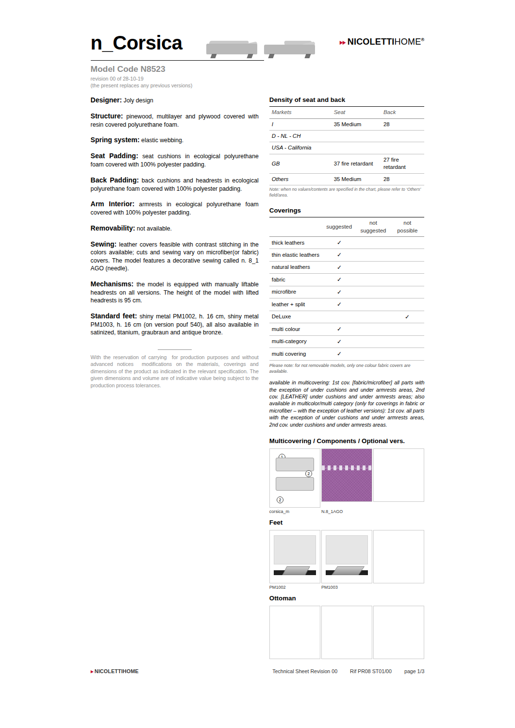n_Corsica
▸▸NICOLETTIHOME®
Model Code N8523
revision 00 of 28-10-19
(the present replaces any previous versions)
Designer: Joly design
Structure: pinewood, multilayer and plywood covered with resin covered polyurethane foam.
Spring system: elastic webbing.
Seat Padding: seat cushions in ecological polyurethane foam covered with 100% polyester padding.
Back Padding: back cushions and headrests in ecological polyurethane foam covered with 100% polyester padding.
Arm Interior: armrests in ecological polyurethane foam covered with 100% polyester padding.
Removability: not available.
Sewing: leather covers feasible with contrast stitching in the colors available; cuts and sewing vary on microfiber(or fabric) covers. The model features a decorative sewing called n. 8_1 AGO (needle).
Mechanisms: the model is equipped with manually liftable headrests on all versions. The height of the model with lifted headrests is 95 cm.
Standard feet: shiny metal PM1002, h. 16 cm, shiny metal PM1003, h. 16 cm (on version pouf 540), all also available in satinized, titanium, graubraun and antique bronze.
With the reservation of carrying for production purposes and without advanced notices modifications on the materials, coverings and dimensions of the product as indicated in the relevant specification. The given dimensions and volume are of indicative value being subject to the production process tolerances.
Density of seat and back
| Markets | Seat | Back |
| --- | --- | --- |
| I | 35 Medium | 28 |
| D - NL - CH | | |
| USA - California | | |
| GB | 37 fire retardant | 27 fire retardant |
| Others | 35 Medium | 28 |
Note: when no values/contents are specified in the chart, please refer to ‘Others’ field/area.
Coverings
| | suggested | not suggested | not possible |
| --- | --- | --- | --- |
| thick leathers | ✓ | | |
| thin elastic leathers | ✓ | | |
| natural leathers | ✓ | | |
| fabric | ✓ | | |
| microfibre | ✓ | | |
| leather + split | ✓ | | |
| DeLuxe | | | ✓ |
| multi colour | ✓ | | |
| multi-category | ✓ | | |
| multi covering | ✓ | | |
Please note: for not removable models, only one colour fabric covers are available.
available in multicovering: 1st cov. [fabric/microfiber] all parts with the exception of under cushions and under armrests areas, 2nd cov. [LEATHER] under cushions and under armrests areas; also available in multicolor/multi category (only for coverings in fabric or microfiber – with the exception of leather versions): 1st cov. all parts with the exception of under cushions and under armrests areas, 2nd cov. under cushions and under armrests areas.
Multicovering / Components / Optional vers.
1
2
2
corsica_m
N.8_1AGO
Feet
PM1002
PM1003
Ottoman
▸NICOLETTIHOME
Technical Sheet Revision 00 Rif PR08 ST01/00 page 1/3